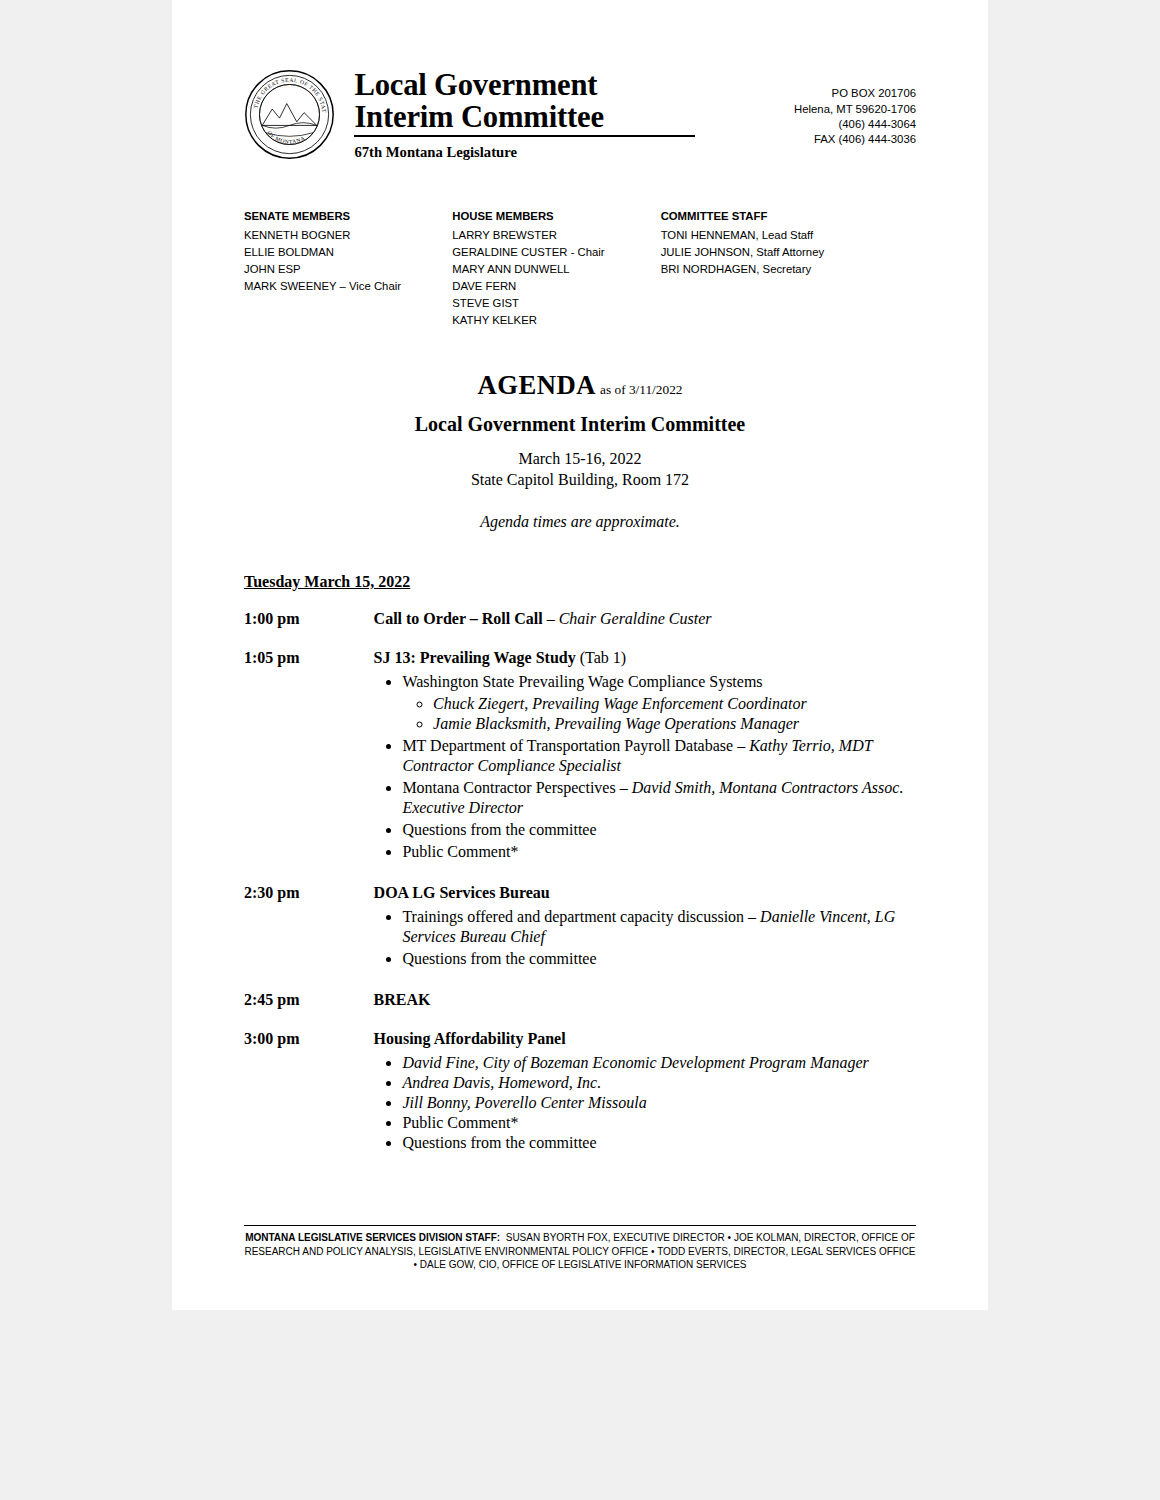THE GREAT SEAL OF THE STATE OF MONTANA
PO BOX 201706
Helena, MT 59620-1706
(406) 444-3064
FAX (406) 444-3036
Local Government Interim Committee
67th Montana Legislature
| SENATE MEMBERS | HOUSE MEMBERS | COMMITTEE STAFF |
| --- | --- | --- |
| KENNETH BOGNER | LARRY BREWSTER | TONI HENNEMAN, Lead Staff |
| ELLIE BOLDMAN | GERALDINE CUSTER - Chair | JULIE JOHNSON, Staff Attorney |
| JOHN ESP | MARY ANN DUNWELL | BRI NORDHAGEN, Secretary |
| MARK SWEENEY – Vice Chair | DAVE FERN | |
| | STEVE GIST | |
| | KATHY KELKER | |
AGENDA as of 3/11/2022
Local Government Interim Committee
March 15-16, 2022
State Capitol Building, Room 172
Agenda times are approximate.
Tuesday March 15, 2022
| 1:00 pm | Call to Order – Roll Call – Chair Geraldine Custer |
| 1:05 pm | SJ 13: Prevailing Wage Study (Tab 1) Washington State Prevailing Wage Compliance Systems Chuck Ziegert, Prevailing Wage Enforcement Coordinator Jamie Blacksmith, Prevailing Wage Operations Manager MT Department of Transportation Payroll Database – Kathy Terrio, MDT Contractor Compliance Specialist Montana Contractor Perspectives – David Smith, Montana Contractors Assoc. Executive Director Questions from the committee Public Comment* |
| 2:30 pm | DOA LG Services Bureau Trainings offered and department capacity discussion – Danielle Vincent, LG Services Bureau Chief Questions from the committee |
| 2:45 pm | BREAK |
| 3:00 pm | Housing Affordability Panel David Fine, City of Bozeman Economic Development Program Manager Andrea Davis, Homeword, Inc. Jill Bonny, Poverello Center Missoula Public Comment* Questions from the committee |
MONTANA LEGISLATIVE SERVICES DIVISION STAFF: SUSAN BYORTH FOX, EXECUTIVE DIRECTOR • JOE KOLMAN, DIRECTOR, OFFICE OF RESEARCH AND POLICY ANALYSIS, LEGISLATIVE ENVIRONMENTAL POLICY OFFICE • TODD EVERTS, DIRECTOR, LEGAL SERVICES OFFICE • DALE GOW, CIO, OFFICE OF LEGISLATIVE INFORMATION SERVICES